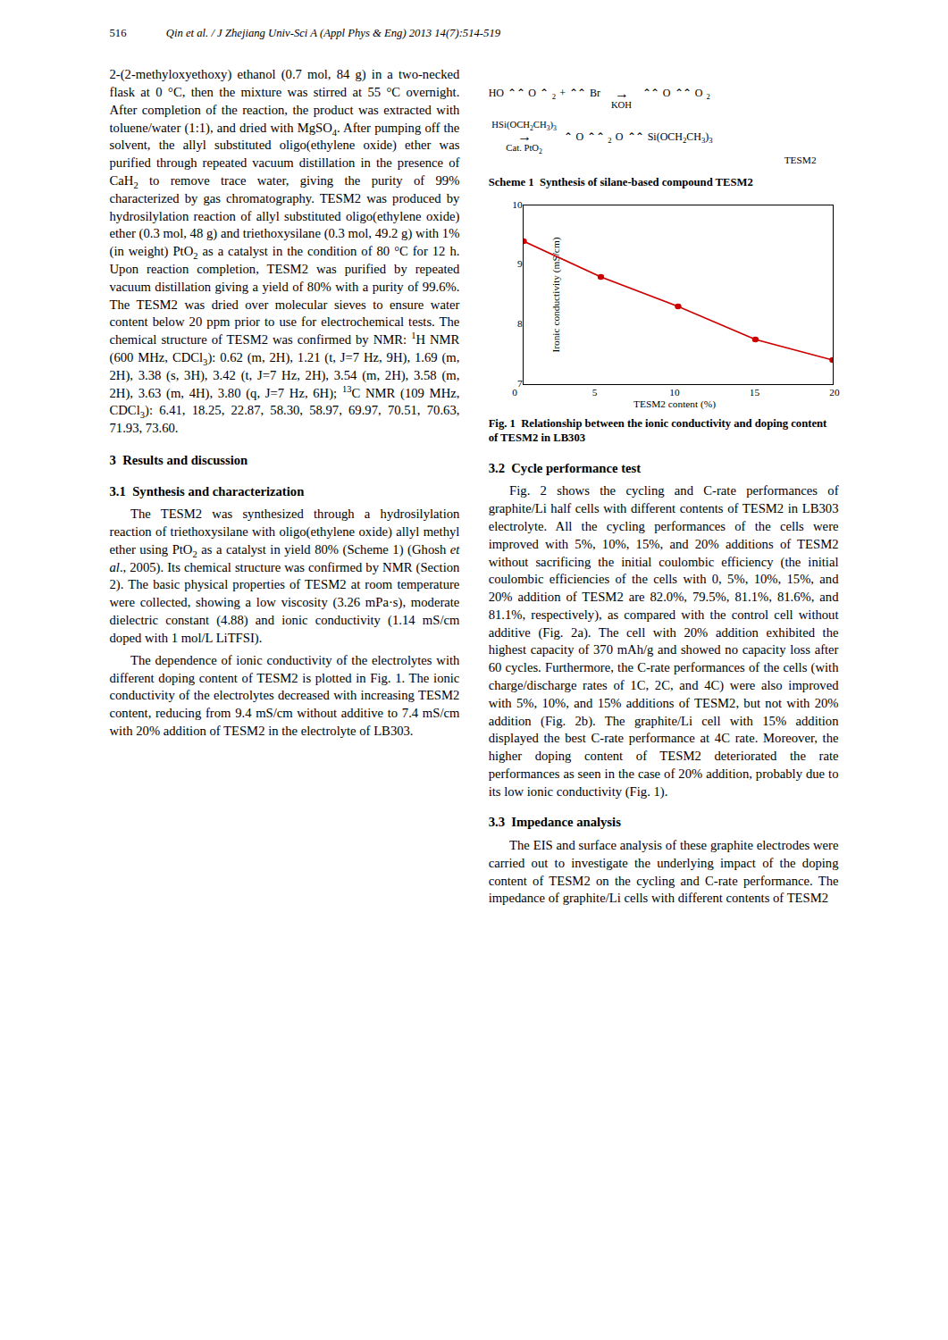516 Qin et al. / J Zhejiang Univ-Sci A (Appl Phys & Eng) 2013 14(7):514-519
2-(2-methyloxyethoxy) ethanol (0.7 mol, 84 g) in a two-necked flask at 0 °C, then the mixture was stirred at 55 °C overnight. After completion of the reaction, the product was extracted with toluene/water (1:1), and dried with MgSO4. After pumping off the solvent, the allyl substituted oligo(ethylene oxide) ether was purified through repeated vacuum distillation in the presence of CaH2 to remove trace water, giving the purity of 99% characterized by gas chromatography. TESM2 was produced by hydrosilylation reaction of allyl substituted oligo(ethylene oxide) ether (0.3 mol, 48 g) and triethoxysilane (0.3 mol, 49.2 g) with 1% (in weight) PtO2 as a catalyst in the condition of 80 °C for 12 h. Upon reaction completion, TESM2 was purified by repeated vacuum distillation giving a yield of 80% with a purity of 99.6%. The TESM2 was dried over molecular sieves to ensure water content below 20 ppm prior to use for electrochemical tests. The chemical structure of TESM2 was confirmed by NMR: 1H NMR (600 MHz, CDCl3): 0.62 (m, 2H), 1.21 (t, J=7 Hz, 9H), 1.69 (m, 2H), 3.38 (s, 3H), 3.42 (t, J=7 Hz, 2H), 3.54 (m, 2H), 3.58 (m, 2H), 3.63 (m, 4H), 3.80 (q, J=7 Hz, 6H); 13C NMR (109 MHz, CDCl3): 6.41, 18.25, 22.87, 58.30, 58.97, 69.97, 70.51, 70.63, 71.93, 73.60.
3 Results and discussion
3.1 Synthesis and characterization
The TESM2 was synthesized through a hydrosilylation reaction of triethoxysilane with oligo(ethylene oxide) allyl methyl ether using PtO2 as a catalyst in yield 80% (Scheme 1) (Ghosh et al., 2005). Its chemical structure was confirmed by NMR (Section 2). The basic physical properties of TESM2 at room temperature were collected, showing a low viscosity (3.26 mPa·s), moderate dielectric constant (4.88) and ionic conductivity (1.14 mS/cm doped with 1 mol/L LiTFSI).
The dependence of ionic conductivity of the electrolytes with different doping content of TESM2 is plotted in Fig. 1. The ionic conductivity of the electrolytes decreased with increasing TESM2 content, reducing from 9.4 mS/cm without additive to 7.4 mS/cm with 20% addition of TESM2 in the electrolyte of LB303.
HO ⌃⌃ O ⌃ 2 + ⌃⌃ Br → KOH ⌃⌃ O ⌃⌃ O 2
HSi(OCH2CH3)3 → Cat. PtO2 ⌃ O ⌃⌃ 2 O ⌃⌃ Si(OCH2CH3)3
TESM2
Scheme 1 Synthesis of silane-based compound TESM2
Ironic conductivity (mS/cm)
10 9 8 7
0 5 10 15 20
TESM2 content (%)
Fig. 1 Relationship between the ionic conductivity and doping content of TESM2 in LB303
3.2 Cycle performance test
Fig. 2 shows the cycling and C-rate performances of graphite/Li half cells with different contents of TESM2 in LB303 electrolyte. All the cycling performances of the cells were improved with 5%, 10%, 15%, and 20% additions of TESM2 without sacrificing the initial coulombic efficiency (the initial coulombic efficiencies of the cells with 0, 5%, 10%, 15%, and 20% addition of TESM2 are 82.0%, 79.5%, 81.1%, 81.6%, and 81.1%, respectively), as compared with the control cell without additive (Fig. 2a). The cell with 20% addition exhibited the highest capacity of 370 mAh/g and showed no capacity loss after 60 cycles. Furthermore, the C-rate performances of the cells (with charge/discharge rates of 1C, 2C, and 4C) were also improved with 5%, 10%, and 15% additions of TESM2, but not with 20% addition (Fig. 2b). The graphite/Li cell with 15% addition displayed the best C-rate performance at 4C rate. Moreover, the higher doping content of TESM2 deteriorated the rate performances as seen in the case of 20% addition, probably due to its low ionic conductivity (Fig. 1).
3.3 Impedance analysis
The EIS and surface analysis of these graphite electrodes were carried out to investigate the underlying impact of the doping content of TESM2 on the cycling and C-rate performance. The impedance of graphite/Li cells with different contents of TESM2